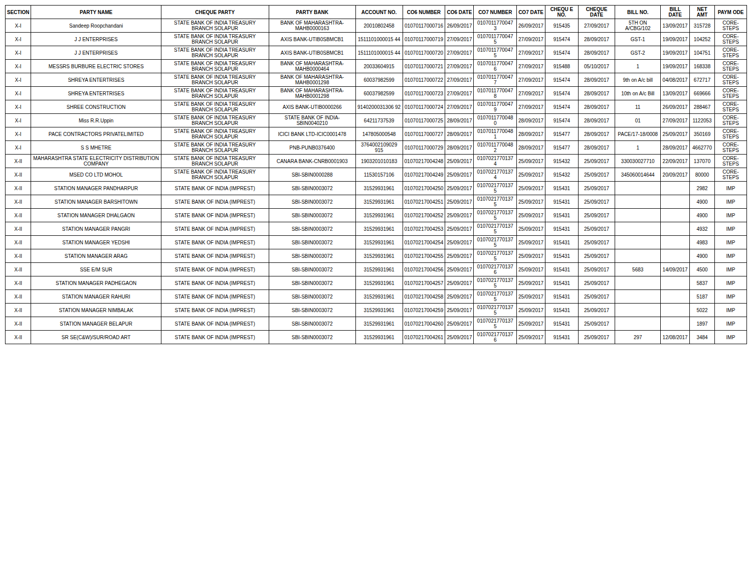| SECTION | PARTY NAME | CHEQUE PARTY | PARTY BANK | ACCOUNT NO. | CO6 NUMBER | CO6 DATE | CO7 NUMBER | CO7 DATE | CHEQU E NO. | CHEQUE DATE | BILL NO. | BILL DATE | NET AMT | PAYM ODE |
| --- | --- | --- | --- | --- | --- | --- | --- | --- | --- | --- | --- | --- | --- | --- |
| X-I | Sandeep Roopchandani | STATE BANK OF INDIA TREASURY BRANCH SOLAPUR | BANK OF MAHARASHTRA-MAHB0000163 | 20010802458 | 01070117000716 | 26/09/2017 | 0107011770047 3 | 26/09/2017 | 915435 | 27/09/2017 | 5TH ON A/CBG/102 | 13/09/2017 | 315728 | CORE-STEPS |
| X-I | J J ENTERPRISES | STATE BANK OF INDIA TREASURY BRANCH SOLAPUR | AXIS BANK-UTIB0SBMCB1 | 1511101000015 44 | 01070117000719 | 27/09/2017 | 0107011770047 5 | 27/09/2017 | 915474 | 28/09/2017 | GST-1 | 19/09/2017 | 104252 | CORE-STEPS |
| X-I | J J ENTERPRISES | STATE BANK OF INDIA TREASURY BRANCH SOLAPUR | AXIS BANK-UTIB0SBMCB1 | 1511101000015 44 | 01070117000720 | 27/09/2017 | 0107011770047 5 | 27/09/2017 | 915474 | 28/09/2017 | GST-2 | 19/09/2017 | 104751 | CORE-STEPS |
| X-I | MESSRS BURBURE ELECTRIC STORES | STATE BANK OF INDIA TREASURY BRANCH SOLAPUR | BANK OF MAHARASHTRA-MAHB0000464 | 20033604915 | 01070117000721 | 27/09/2017 | 0107011770047 6 | 27/09/2017 | 915488 | 05/10/2017 | 1 | 19/09/2017 | 168338 | CORE-STEPS |
| X-I | SHREYA ENTERTRISES | STATE BANK OF INDIA TREASURY BRANCH SOLAPUR | BANK OF MAHARASHTRA-MAHB0001298 | 60037982599 | 01070117000722 | 27/09/2017 | 0107011770047 7 | 27/09/2017 | 915474 | 28/09/2017 | 9th on A/c bill | 04/08/2017 | 672717 | CORE-STEPS |
| X-I | SHREYA ENTERTRISES | STATE BANK OF INDIA TREASURY BRANCH SOLAPUR | BANK OF MAHARASHTRA-MAHB0001298 | 60037982599 | 01070117000723 | 27/09/2017 | 0107011770047 8 | 27/09/2017 | 915474 | 28/09/2017 | 10th on A/c Bill | 13/09/2017 | 669666 | CORE-STEPS |
| X-I | SHREE CONSTRUCTION | STATE BANK OF INDIA TREASURY BRANCH SOLAPUR | AXIS BANK-UTIB0000266 | 9140200031306 92 | 01070117000724 | 27/09/2017 | 0107011770047 9 | 27/09/2017 | 915474 | 28/09/2017 | 11 | 26/09/2017 | 288467 | CORE-STEPS |
| X-I | Miss R.R.Uppin | STATE BANK OF INDIA TREASURY BRANCH SOLAPUR | STATE BANK OF INDIA-SBIN0040210 | 64211737539 | 01070117000725 | 28/09/2017 | 0107011770048 0 | 28/09/2017 | 915474 | 28/09/2017 | 01 | 27/09/2017 | 1122053 | CORE-STEPS |
| X-I | PACE CONTRACTORS PRIVATELIMITED | STATE BANK OF INDIA TREASURY BRANCH SOLAPUR | ICICI BANK LTD-ICIC0001478 | 147805000548 | 01070117000727 | 28/09/2017 | 0107011770048 1 | 28/09/2017 | 915477 | 28/09/2017 | PACE/17-18/0008 | 25/09/2017 | 350169 | CORE-STEPS |
| X-I | S S MHETRE | STATE BANK OF INDIA TREASURY BRANCH SOLAPUR | PNB-PUNB0376400 | 3764002109029 915 | 01070117000729 | 28/09/2017 | 0107011770048 2 | 28/09/2017 | 915477 | 28/09/2017 | 1 | 28/09/2017 | 4662770 | CORE-STEPS |
| X-II | MAHARASHTRA STATE ELECTRICITY DISTRIBUTION COMPANY | STATE BANK OF INDIA TREASURY BRANCH SOLAPUR | CANARA BANK-CNRB0001903 | 1903201010183 | 01070217004248 | 25/09/2017 | 0107021770137 4 | 25/09/2017 | 915432 | 25/09/2017 | 330030027710 | 22/09/2017 | 137070 | CORE-STEPS |
| X-II | MSED CO LTD MOHOL | STATE BANK OF INDIA TREASURY BRANCH SOLAPUR | SBI-SBIN0000288 | 11530157106 | 01070217004249 | 25/09/2017 | 0107021770137 4 | 25/09/2017 | 915432 | 25/09/2017 | 345060014644 | 20/09/2017 | 80000 | CORE-STEPS |
| X-II | STATION MANAGER PANDHARPUR | STATE BANK OF INDIA (IMPREST) | SBI-SBIN0003072 | 31529931961 | 01070217004250 | 25/09/2017 | 0107021770137 5 | 25/09/2017 | 915431 | 25/09/2017 | | | 2982 | IMP |
| X-II | STATION MANAGER BARSHITOWN | STATE BANK OF INDIA (IMPREST) | SBI-SBIN0003072 | 31529931961 | 01070217004251 | 25/09/2017 | 0107021770137 5 | 25/09/2017 | 915431 | 25/09/2017 | | | 4900 | IMP |
| X-II | STATION MANAGER DHALGAON | STATE BANK OF INDIA (IMPREST) | SBI-SBIN0003072 | 31529931961 | 01070217004252 | 25/09/2017 | 0107021770137 5 | 25/09/2017 | 915431 | 25/09/2017 | | | 4900 | IMP |
| X-II | STATION MANAGER PANGRI | STATE BANK OF INDIA (IMPREST) | SBI-SBIN0003072 | 31529931961 | 01070217004253 | 25/09/2017 | 0107021770137 5 | 25/09/2017 | 915431 | 25/09/2017 | | | 4932 | IMP |
| X-II | STATION MANAGER YEDSHI | STATE BANK OF INDIA (IMPREST) | SBI-SBIN0003072 | 31529931961 | 01070217004254 | 25/09/2017 | 0107021770137 5 | 25/09/2017 | 915431 | 25/09/2017 | | | 4983 | IMP |
| X-II | STATION MANAGER ARAG | STATE BANK OF INDIA (IMPREST) | SBI-SBIN0003072 | 31529931961 | 01070217004255 | 25/09/2017 | 0107021770137 5 | 25/09/2017 | 915431 | 25/09/2017 | | | 4900 | IMP |
| X-II | SSE E/M SUR | STATE BANK OF INDIA (IMPREST) | SBI-SBIN0003072 | 31529931961 | 01070217004256 | 25/09/2017 | 0107021770137 6 | 25/09/2017 | 915431 | 25/09/2017 | 5683 | 14/09/2017 | 4500 | IMP |
| X-II | STATION MANAGER PADHEGAON | STATE BANK OF INDIA (IMPREST) | SBI-SBIN0003072 | 31529931961 | 01070217004257 | 25/09/2017 | 0107021770137 5 | 25/09/2017 | 915431 | 25/09/2017 | | | 5837 | IMP |
| X-II | STATION MANAGER RAHURI | STATE BANK OF INDIA (IMPREST) | SBI-SBIN0003072 | 31529931961 | 01070217004258 | 25/09/2017 | 0107021770137 5 | 25/09/2017 | 915431 | 25/09/2017 | | | 5187 | IMP |
| X-II | STATION MANAGER NIMBALAK | STATE BANK OF INDIA (IMPREST) | SBI-SBIN0003072 | 31529931961 | 01070217004259 | 25/09/2017 | 0107021770137 5 | 25/09/2017 | 915431 | 25/09/2017 | | | 5022 | IMP |
| X-II | STATION MANAGER BELAPUR | STATE BANK OF INDIA (IMPREST) | SBI-SBIN0003072 | 31529931961 | 01070217004260 | 25/09/2017 | 0107021770137 5 | 25/09/2017 | 915431 | 25/09/2017 | | | 1897 | IMP |
| X-II | SR SE(C&W)/SUR/ROAD ART | STATE BANK OF INDIA (IMPREST) | SBI-SBIN0003072 | 31529931961 | 01070217004261 | 25/09/2017 | 0107021770137 6 | 25/09/2017 | 915431 | 25/09/2017 | 297 | 12/08/2017 | 3484 | IMP |